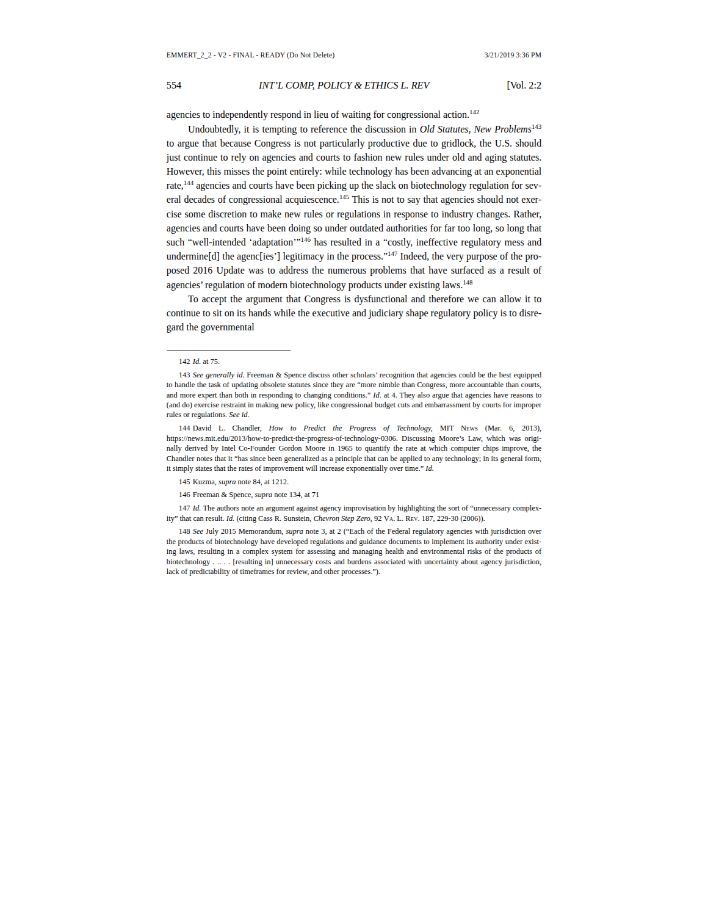EMMERT_2_2 - V2 - FINAL - READY (Do Not Delete) 3/21/2019 3:36 PM
554 INT’L COMP, POLICY & ETHICS L. REV [Vol. 2:2
agencies to independently respond in lieu of waiting for congressional action.142
Undoubtedly, it is tempting to reference the discussion in Old Statutes, New Problems143 to argue that because Congress is not particularly productive due to gridlock, the U.S. should just continue to rely on agencies and courts to fashion new rules under old and aging statutes. However, this misses the point entirely: while technology has been advancing at an exponential rate,144 agencies and courts have been picking up the slack on biotechnology regulation for several decades of congressional acquiescence.145 This is not to say that agencies should not exercise some discretion to make new rules or regulations in response to industry changes. Rather, agencies and courts have been doing so under outdated authorities for far too long, so long that such “well-intended ‘adaptation’”146 has resulted in a “costly, ineffective regulatory mess and undermine[d] the agenc[ies’] legitimacy in the process.”147 Indeed, the very purpose of the proposed 2016 Update was to address the numerous problems that have surfaced as a result of agencies’ regulation of modern biotechnology products under existing laws.148
To accept the argument that Congress is dysfunctional and therefore we can allow it to continue to sit on its hands while the executive and judiciary shape regulatory policy is to disregard the governmental
142 Id. at 75.
143 See generally id. Freeman & Spence discuss other scholars’ recognition that agencies could be the best equipped to handle the task of updating obsolete statutes since they are “more nimble than Congress, more accountable than courts, and more expert than both in responding to changing conditions.” Id. at 4. They also argue that agencies have reasons to (and do) exercise restraint in making new policy, like congressional budget cuts and embarrassment by courts for improper rules or regulations. See id.
144 David L. Chandler, How to Predict the Progress of Technology, MIT News (Mar. 6, 2013), https://news.mit.edu/2013/how-to-predict-the-progress-of-technology-0306. Discussing Moore’s Law, which was originally derived by Intel Co-Founder Gordon Moore in 1965 to quantify the rate at which computer chips improve, the Chandler notes that it “has since been generalized as a principle that can be applied to any technology; in its general form, it simply states that the rates of improvement will increase exponentially over time.” Id.
145 Kuzma, supra note 84, at 1212.
146 Freeman & Spence, supra note 134, at 71
147 Id. The authors note an argument against agency improvisation by highlighting the sort of “unnecessary complexity” that can result. Id. (citing Cass R. Sunstein, Chevron Step Zero, 92 Va. L. Rev. 187, 229-30 (2006)).
148 See July 2015 Memorandum, supra note 3, at 2 (“Each of the Federal regulatory agencies with jurisdiction over the products of biotechnology have developed regulations and guidance documents to implement its authority under existing laws, resulting in a complex system for assessing and managing health and environmental risks of the products of biotechnology . .. . . [resulting in] unnecessary costs and burdens associated with uncertainty about agency jurisdiction, lack of predictability of timeframes for review, and other processes.”).